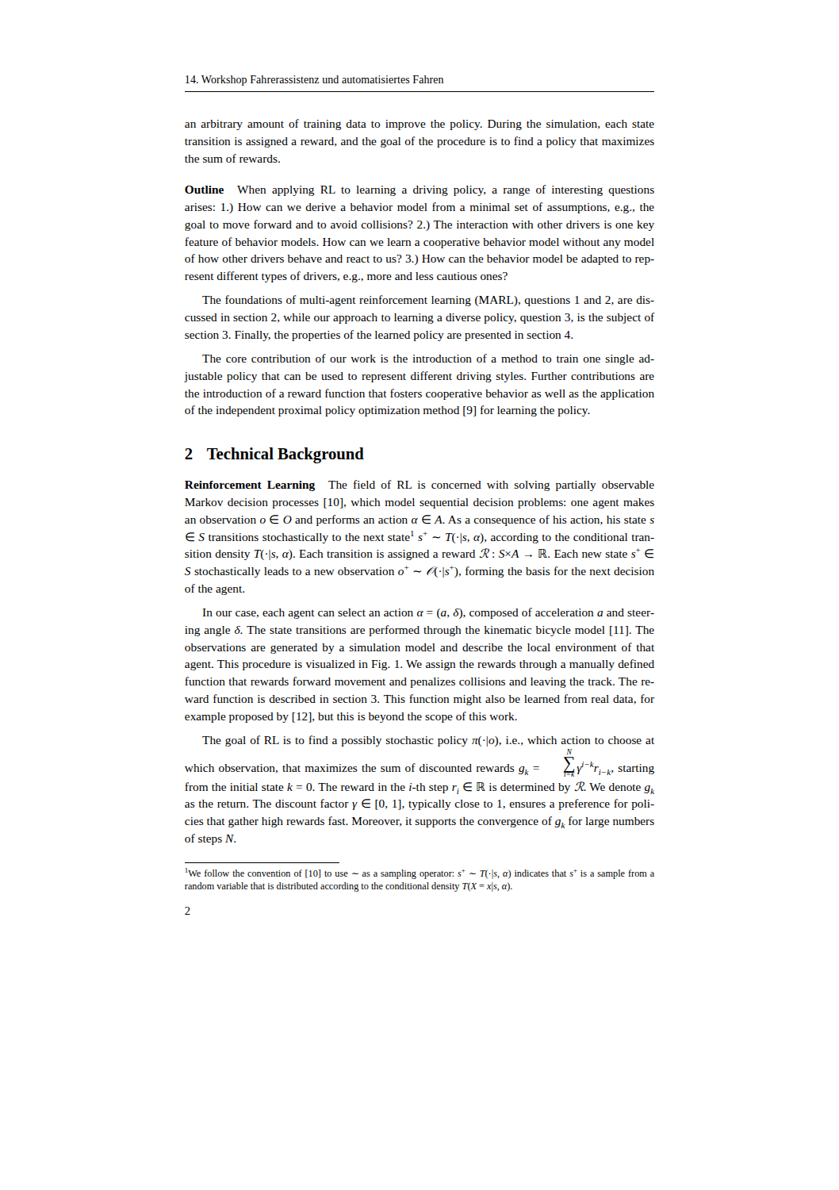14. Workshop Fahrerassistenz und automatisiertes Fahren
an arbitrary amount of training data to improve the policy. During the simulation, each state transition is assigned a reward, and the goal of the procedure is to find a policy that maximizes the sum of rewards.
Outline When applying RL to learning a driving policy, a range of interesting questions arises: 1.) How can we derive a behavior model from a minimal set of assumptions, e.g., the goal to move forward and to avoid collisions? 2.) The interaction with other drivers is one key feature of behavior models. How can we learn a cooperative behavior model without any model of how other drivers behave and react to us? 3.) How can the behavior model be adapted to represent different types of drivers, e.g., more and less cautious ones?
The foundations of multi-agent reinforcement learning (MARL), questions 1 and 2, are discussed in section 2, while our approach to learning a diverse policy, question 3, is the subject of section 3. Finally, the properties of the learned policy are presented in section 4.
The core contribution of our work is the introduction of a method to train one single adjustable policy that can be used to represent different driving styles. Further contributions are the introduction of a reward function that fosters cooperative behavior as well as the application of the independent proximal policy optimization method [9] for learning the policy.
2 Technical Background
Reinforcement Learning The field of RL is concerned with solving partially observable Markov decision processes [10], which model sequential decision problems: one agent makes an observation o ∈ O and performs an action α ∈ A. As a consequence of his action, his state s ∈ S transitions stochastically to the next state1 s+ ∼ T(·|s, α), according to the conditional transition density T(·|s, α). Each transition is assigned a reward ℛ : S×A → ℝ. Each new state s+ ∈ S stochastically leads to a new observation o+ ∼ 𝒪(·|s+), forming the basis for the next decision of the agent.
In our case, each agent can select an action α = (a, δ), composed of acceleration a and steering angle δ. The state transitions are performed through the kinematic bicycle model [11]. The observations are generated by a simulation model and describe the local environment of that agent. This procedure is visualized in Fig. 1. We assign the rewards through a manually defined function that rewards forward movement and penalizes collisions and leaving the track. The reward function is described in section 3. This function might also be learned from real data, for example proposed by [12], but this is beyond the scope of this work.
The goal of RL is to find a possibly stochastic policy π(·|o), i.e., which action to choose at which observation, that maximizes the sum of discounted rewards gk = N∑i=k γi−kri−k, starting from the initial state k = 0. The reward in the i-th step ri ∈ ℝ is determined by ℛ. We denote gk as the return. The discount factor γ ∈ [0, 1], typically close to 1, ensures a preference for policies that gather high rewards fast. Moreover, it supports the convergence of gk for large numbers of steps N.
1We follow the convention of [10] to use ∼ as a sampling operator: s+ ∼ T(·|s, α) indicates that s+ is a sample from a random variable that is distributed according to the conditional density T(X = x|s, α).
2